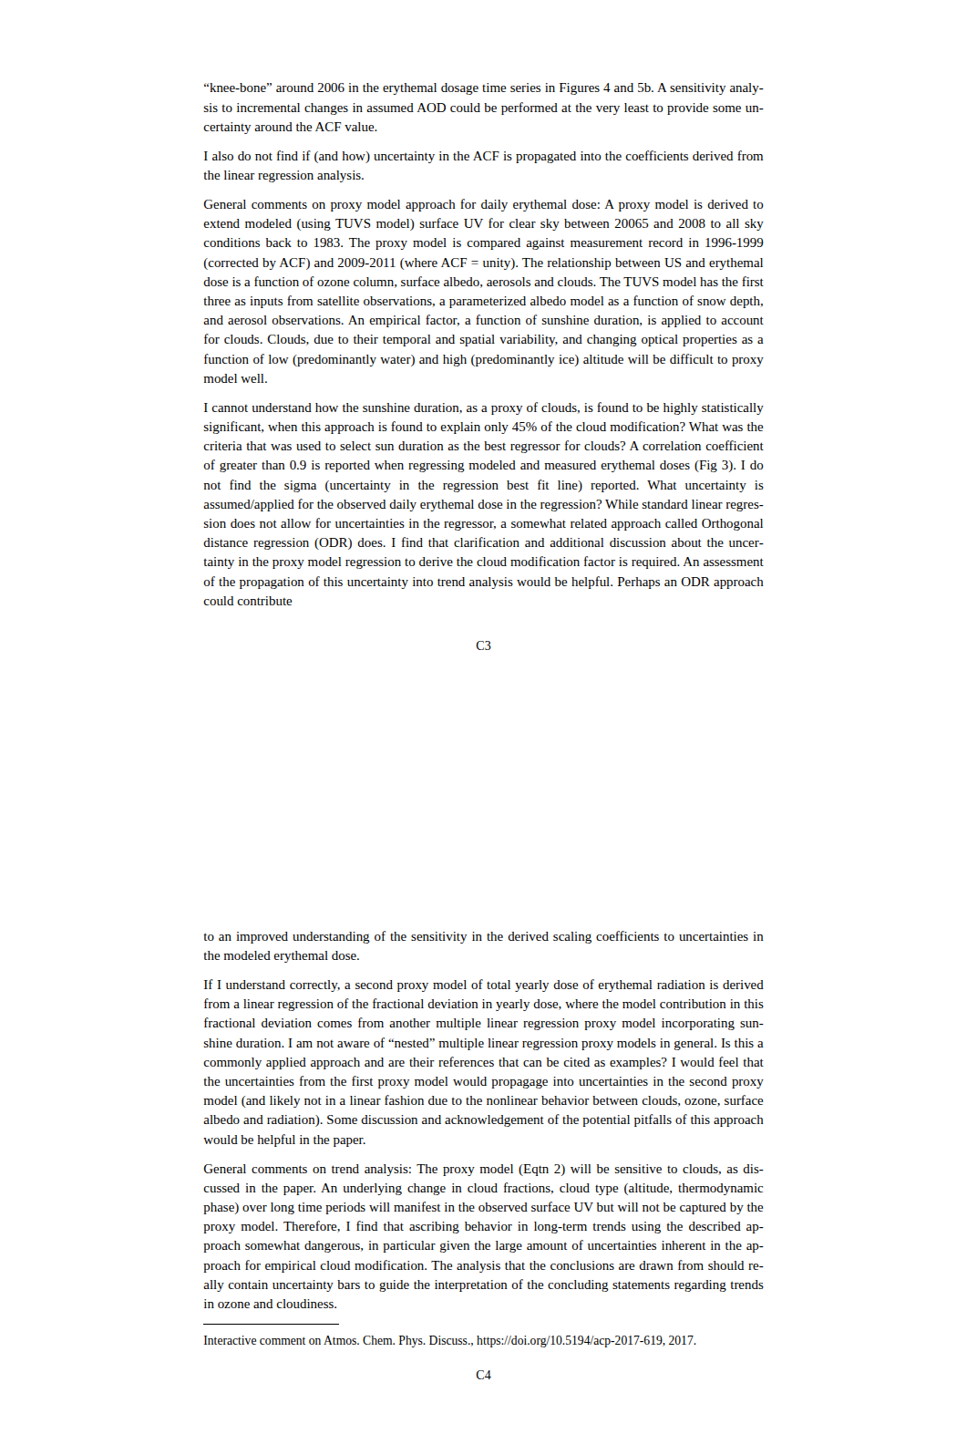“knee-bone” around 2006 in the erythemal dosage time series in Figures 4 and 5b. A sensitivity analysis to incremental changes in assumed AOD could be performed at the very least to provide some uncertainty around the ACF value.
I also do not find if (and how) uncertainty in the ACF is propagated into the coefficients derived from the linear regression analysis.
General comments on proxy model approach for daily erythemal dose: A proxy model is derived to extend modeled (using TUVS model) surface UV for clear sky between 20065 and 2008 to all sky conditions back to 1983. The proxy model is compared against measurement record in 1996-1999 (corrected by ACF) and 2009-2011 (where ACF = unity). The relationship between US and erythemal dose is a function of ozone column, surface albedo, aerosols and clouds. The TUVS model has the first three as inputs from satellite observations, a parameterized albedo model as a function of snow depth, and aerosol observations. An empirical factor, a function of sunshine duration, is applied to account for clouds. Clouds, due to their temporal and spatial variability, and changing optical properties as a function of low (predominantly water) and high (predominantly ice) altitude will be difficult to proxy model well.
I cannot understand how the sunshine duration, as a proxy of clouds, is found to be highly statistically significant, when this approach is found to explain only 45% of the cloud modification? What was the criteria that was used to select sun duration as the best regressor for clouds? A correlation coefficient of greater than 0.9 is reported when regressing modeled and measured erythemal doses (Fig 3). I do not find the sigma (uncertainty in the regression best fit line) reported. What uncertainty is assumed/applied for the observed daily erythemal dose in the regression? While standard linear regression does not allow for uncertainties in the regressor, a somewhat related approach called Orthogonal distance regression (ODR) does. I find that clarification and additional discussion about the uncertainty in the proxy model regression to derive the cloud modification factor is required. An assessment of the propagation of this uncertainty into trend analysis would be helpful. Perhaps an ODR approach could contribute
C3
to an improved understanding of the sensitivity in the derived scaling coefficients to uncertainties in the modeled erythemal dose.
If I understand correctly, a second proxy model of total yearly dose of erythemal radiation is derived from a linear regression of the fractional deviation in yearly dose, where the model contribution in this fractional deviation comes from another multiple linear regression proxy model incorporating sunshine duration. I am not aware of “nested” multiple linear regression proxy models in general. Is this a commonly applied approach and are their references that can be cited as examples? I would feel that the uncertainties from the first proxy model would propagage into uncertainties in the second proxy model (and likely not in a linear fashion due to the nonlinear behavior between clouds, ozone, surface albedo and radiation). Some discussion and acknowledgement of the potential pitfalls of this approach would be helpful in the paper.
General comments on trend analysis: The proxy model (Eqtn 2) will be sensitive to clouds, as discussed in the paper. An underlying change in cloud fractions, cloud type (altitude, thermodynamic phase) over long time periods will manifest in the observed surface UV but will not be captured by the proxy model. Therefore, I find that ascribing behavior in long-term trends using the described approach somewhat dangerous, in particular given the large amount of uncertainties inherent in the approach for empirical cloud modification. The analysis that the conclusions are drawn from should really contain uncertainty bars to guide the interpretation of the concluding statements regarding trends in ozone and cloudiness.
Interactive comment on Atmos. Chem. Phys. Discuss., https://doi.org/10.5194/acp-2017-619, 2017.
C4